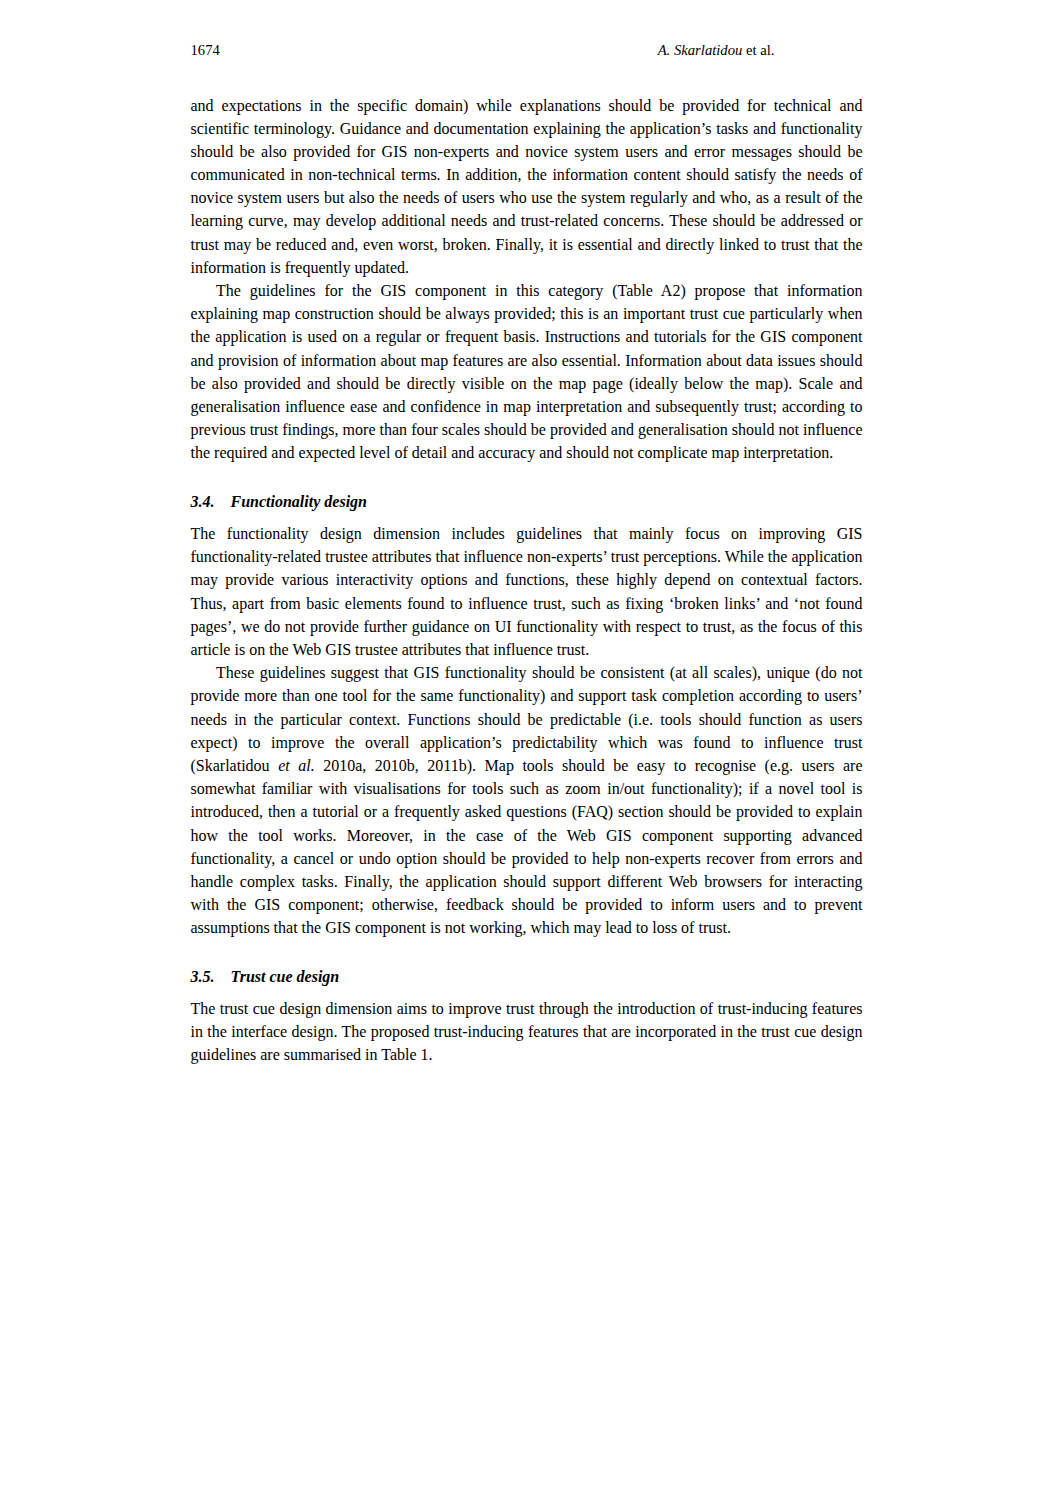1674 A. Skarlatidou et al.
and expectations in the specific domain) while explanations should be provided for technical and scientific terminology. Guidance and documentation explaining the application’s tasks and functionality should be also provided for GIS non-experts and novice system users and error messages should be communicated in non-technical terms. In addition, the information content should satisfy the needs of novice system users but also the needs of users who use the system regularly and who, as a result of the learning curve, may develop additional needs and trust-related concerns. These should be addressed or trust may be reduced and, even worst, broken. Finally, it is essential and directly linked to trust that the information is frequently updated.
The guidelines for the GIS component in this category (Table A2) propose that information explaining map construction should be always provided; this is an important trust cue particularly when the application is used on a regular or frequent basis. Instructions and tutorials for the GIS component and provision of information about map features are also essential. Information about data issues should be also provided and should be directly visible on the map page (ideally below the map). Scale and generalisation influence ease and confidence in map interpretation and subsequently trust; according to previous trust findings, more than four scales should be provided and generalisation should not influence the required and expected level of detail and accuracy and should not complicate map interpretation.
3.4. Functionality design
The functionality design dimension includes guidelines that mainly focus on improving GIS functionality-related trustee attributes that influence non-experts’ trust perceptions. While the application may provide various interactivity options and functions, these highly depend on contextual factors. Thus, apart from basic elements found to influence trust, such as fixing ‘broken links’ and ‘not found pages’, we do not provide further guidance on UI functionality with respect to trust, as the focus of this article is on the Web GIS trustee attributes that influence trust.
These guidelines suggest that GIS functionality should be consistent (at all scales), unique (do not provide more than one tool for the same functionality) and support task completion according to users’ needs in the particular context. Functions should be predictable (i.e. tools should function as users expect) to improve the overall application’s predictability which was found to influence trust (Skarlatidou et al. 2010a, 2010b, 2011b). Map tools should be easy to recognise (e.g. users are somewhat familiar with visualisations for tools such as zoom in/out functionality); if a novel tool is introduced, then a tutorial or a frequently asked questions (FAQ) section should be provided to explain how the tool works. Moreover, in the case of the Web GIS component supporting advanced functionality, a cancel or undo option should be provided to help non-experts recover from errors and handle complex tasks. Finally, the application should support different Web browsers for interacting with the GIS component; otherwise, feedback should be provided to inform users and to prevent assumptions that the GIS component is not working, which may lead to loss of trust.
3.5. Trust cue design
The trust cue design dimension aims to improve trust through the introduction of trust-inducing features in the interface design. The proposed trust-inducing features that are incorporated in the trust cue design guidelines are summarised in Table 1.